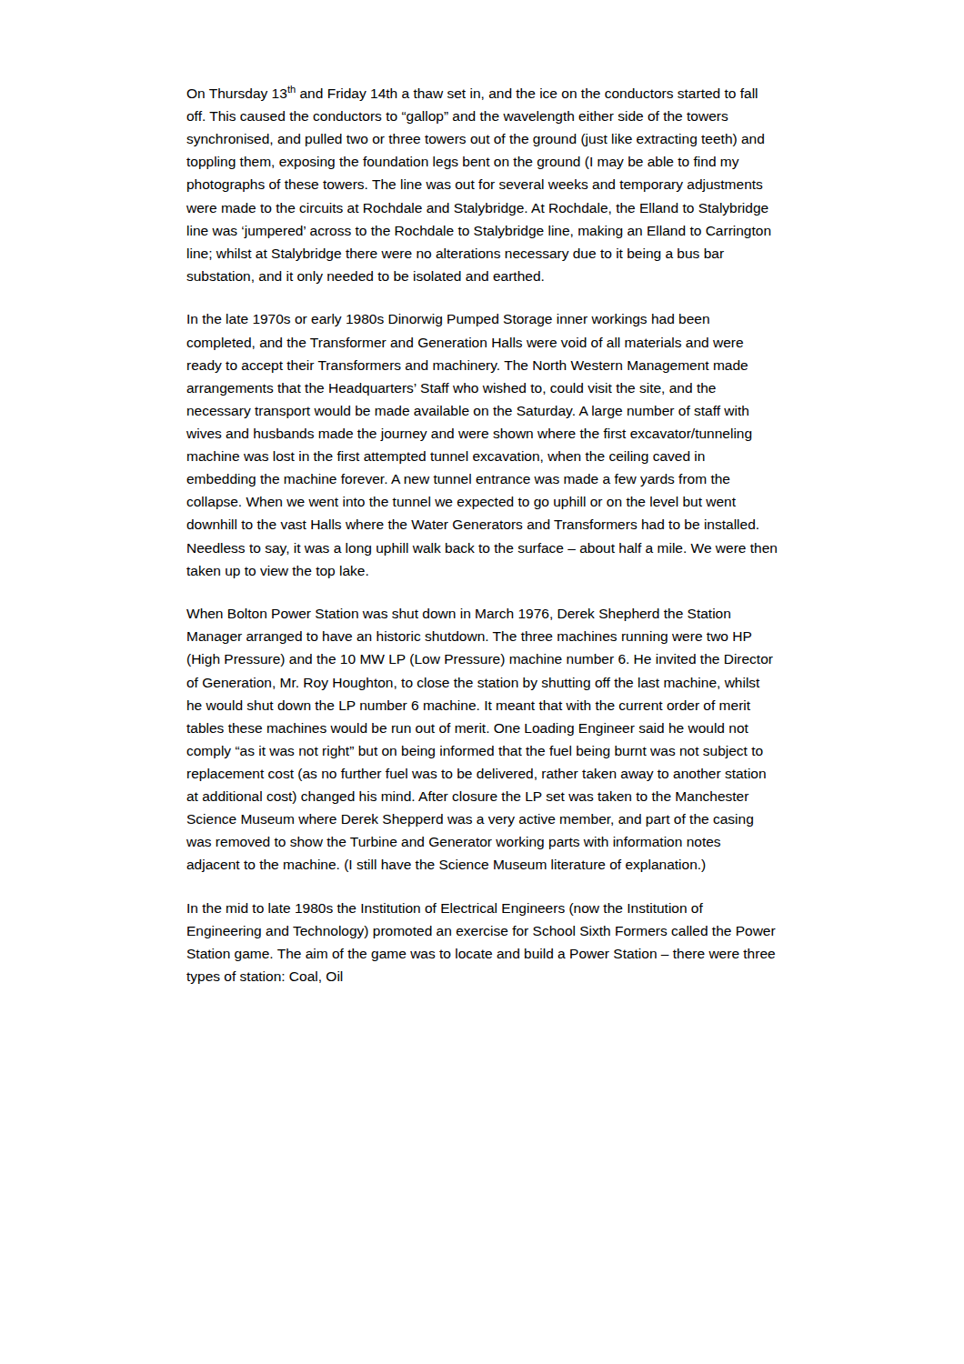On Thursday 13th and Friday 14th a thaw set in, and the ice on the conductors started to fall off. This caused the conductors to “gallop” and the wavelength either side of the towers synchronised, and pulled two or three towers out of the ground (just like extracting teeth) and toppling them, exposing the foundation legs bent on the ground (I may be able to find my photographs of these towers. The line was out for several weeks and temporary adjustments were made to the circuits at Rochdale and Stalybridge. At Rochdale, the Elland to Stalybridge line was ‘jumpered’ across to the Rochdale to Stalybridge line, making an Elland to Carrington line; whilst at Stalybridge there were no alterations necessary due to it being a bus bar substation, and it only needed to be isolated and earthed.
In the late 1970s or early 1980s Dinorwig Pumped Storage inner workings had been completed, and the Transformer and Generation Halls were void of all materials and were ready to accept their Transformers and machinery. The North Western Management made arrangements that the Headquarters’ Staff who wished to, could visit the site, and the necessary transport would be made available on the Saturday. A large number of staff with wives and husbands made the journey and were shown where the first excavator/tunneling machine was lost in the first attempted tunnel excavation, when the ceiling caved in embedding the machine forever. A new tunnel entrance was made a few yards from the collapse. When we went into the tunnel we expected to go uphill or on the level but went downhill to the vast Halls where the Water Generators and Transformers had to be installed. Needless to say, it was a long uphill walk back to the surface – about half a mile. We were then taken up to view the top lake.
When Bolton Power Station was shut down in March 1976, Derek Shepherd the Station Manager arranged to have an historic shutdown. The three machines running were two HP (High Pressure) and the 10 MW LP (Low Pressure) machine number 6. He invited the Director of Generation, Mr. Roy Houghton, to close the station by shutting off the last machine, whilst he would shut down the LP number 6 machine. It meant that with the current order of merit tables these machines would be run out of merit. One Loading Engineer said he would not comply “as it was not right” but on being informed that the fuel being burnt was not subject to replacement cost (as no further fuel was to be delivered, rather taken away to another station at additional cost) changed his mind. After closure the LP set was taken to the Manchester Science Museum where Derek Shepperd was a very active member, and part of the casing was removed to show the Turbine and Generator working parts with information notes adjacent to the machine. (I still have the Science Museum literature of explanation.)
In the mid to late 1980s the Institution of Electrical Engineers (now the Institution of Engineering and Technology) promoted an exercise for School Sixth Formers called the Power Station game. The aim of the game was to locate and build a Power Station – there were three types of station: Coal, Oil